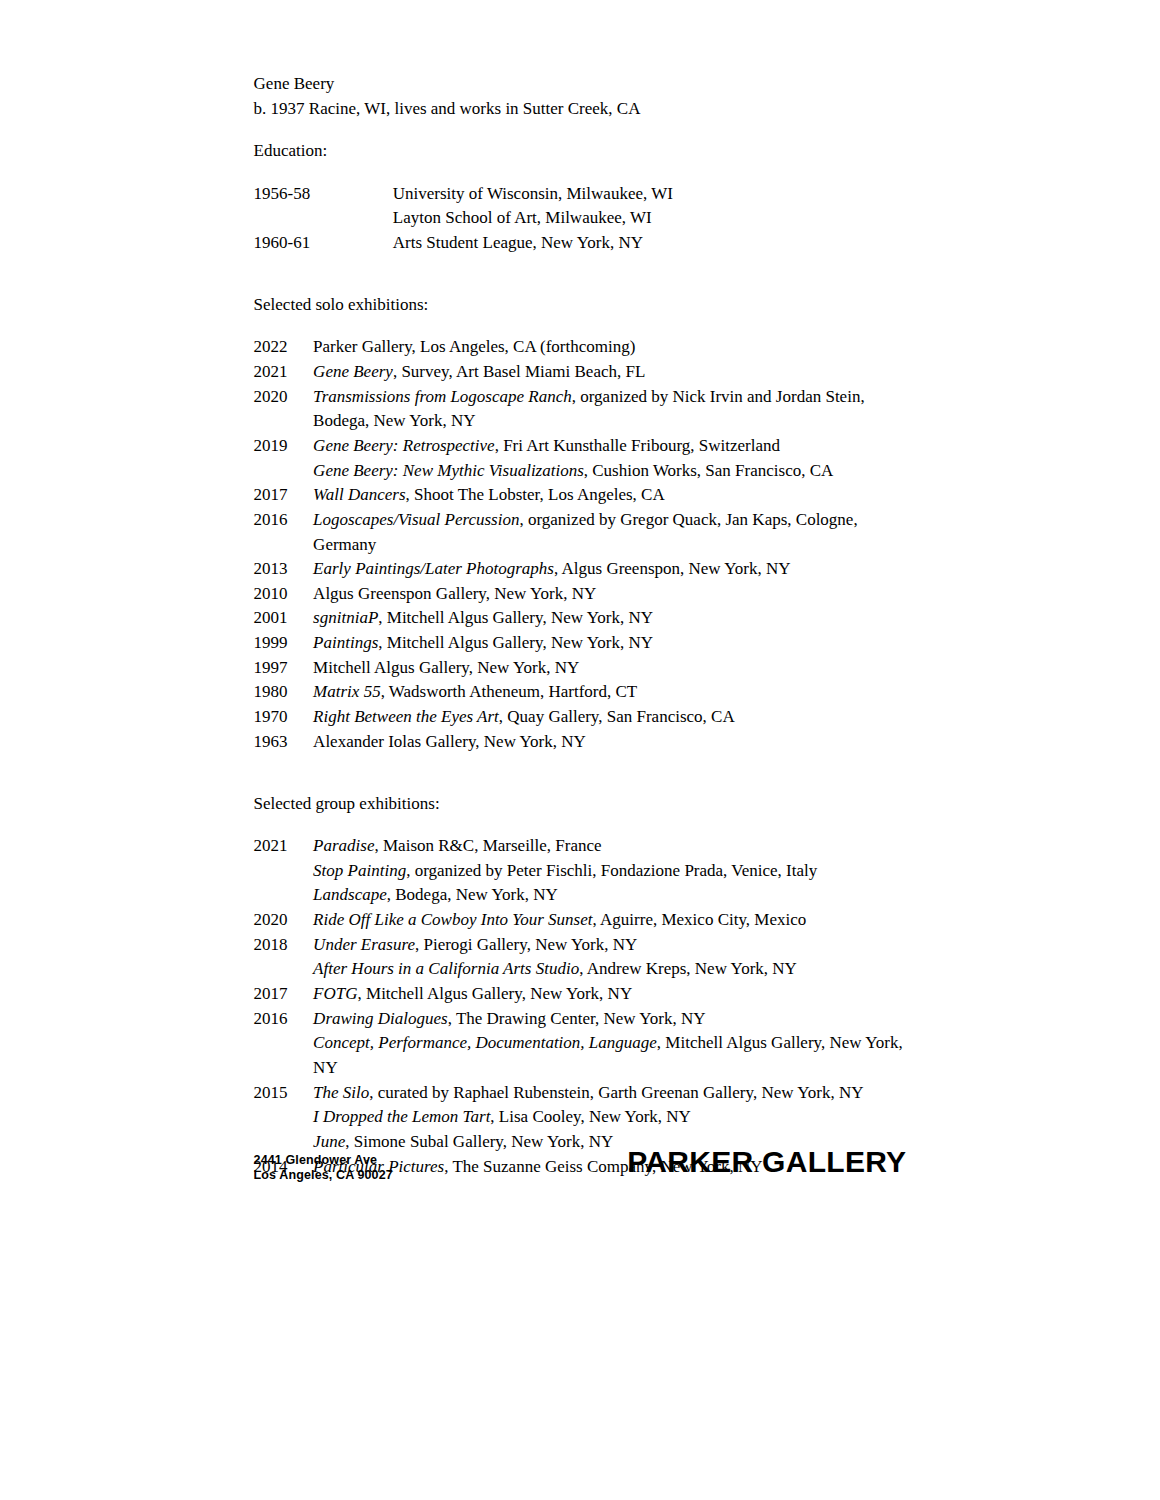Gene Beery
b. 1937 Racine, WI, lives and works in Sutter Creek, CA
Education:
| 1956-58 | University of Wisconsin, Milwaukee, WI |
| | Layton School of Art, Milwaukee, WI |
| 1960-61 | Arts Student League, New York, NY |
Selected solo exhibitions:
| 2022 | Parker Gallery, Los Angeles, CA (forthcoming) |
| 2021 | Gene Beery , Survey, Art Basel Miami Beach, FL |
| 2020 | Transmissions from Logoscape Ranch , organized by Nick Irvin and Jordan Stein, Bodega, New York, NY |
| 2019 | Gene Beery: Retrospective , Fri Art Kunsthalle Fribourg, Switzerland Gene Beery: New Mythic Visualizations , Cushion Works, San Francisco, CA |
| 2017 | Wall Dancers , Shoot The Lobster, Los Angeles, CA |
| 2016 | Logoscapes/Visual Percussion , organized by Gregor Quack, Jan Kaps, Cologne, Germany |
| 2013 | Early Paintings/Later Photographs , Algus Greenspon, New York, NY |
| 2010 | Algus Greenspon Gallery, New York, NY |
| 2001 | sgnitniaP , Mitchell Algus Gallery, New York, NY |
| 1999 | Paintings , Mitchell Algus Gallery, New York, NY |
| 1997 | Mitchell Algus Gallery, New York, NY |
| 1980 | Matrix 55 , Wadsworth Atheneum, Hartford, CT |
| 1970 | Right Between the Eyes Art , Quay Gallery, San Francisco, CA |
| 1963 | Alexander Iolas Gallery, New York, NY |
Selected group exhibitions:
| 2021 | Paradise , Maison R&C, Marseille, France Stop Painting , organized by Peter Fischli, Fondazione Prada, Venice, Italy Landscape , Bodega, New York, NY |
| 2020 | Ride Off Like a Cowboy Into Your Sunset , Aguirre, Mexico City, Mexico |
| 2018 | Under Erasure , Pierogi Gallery, New York, NY After Hours in a California Arts Studio , Andrew Kreps, New York, NY |
| 2017 | FOTG , Mitchell Algus Gallery, New York, NY |
| 2016 | Drawing Dialogues , The Drawing Center, New York, NY Concept, Performance, Documentation, Language , Mitchell Algus Gallery, New York, NY |
| 2015 | The Silo , curated by Raphael Rubenstein, Garth Greenan Gallery, New York, NY I Dropped the Lemon Tart , Lisa Cooley, New York, NY June , Simone Subal Gallery, New York, NY |
| 2014 | Particular Pictures , The Suzanne Geiss Company, New York, NY |
2441 Glendower Ave
Los Angeles, CA 90027
PARKER GALLERY